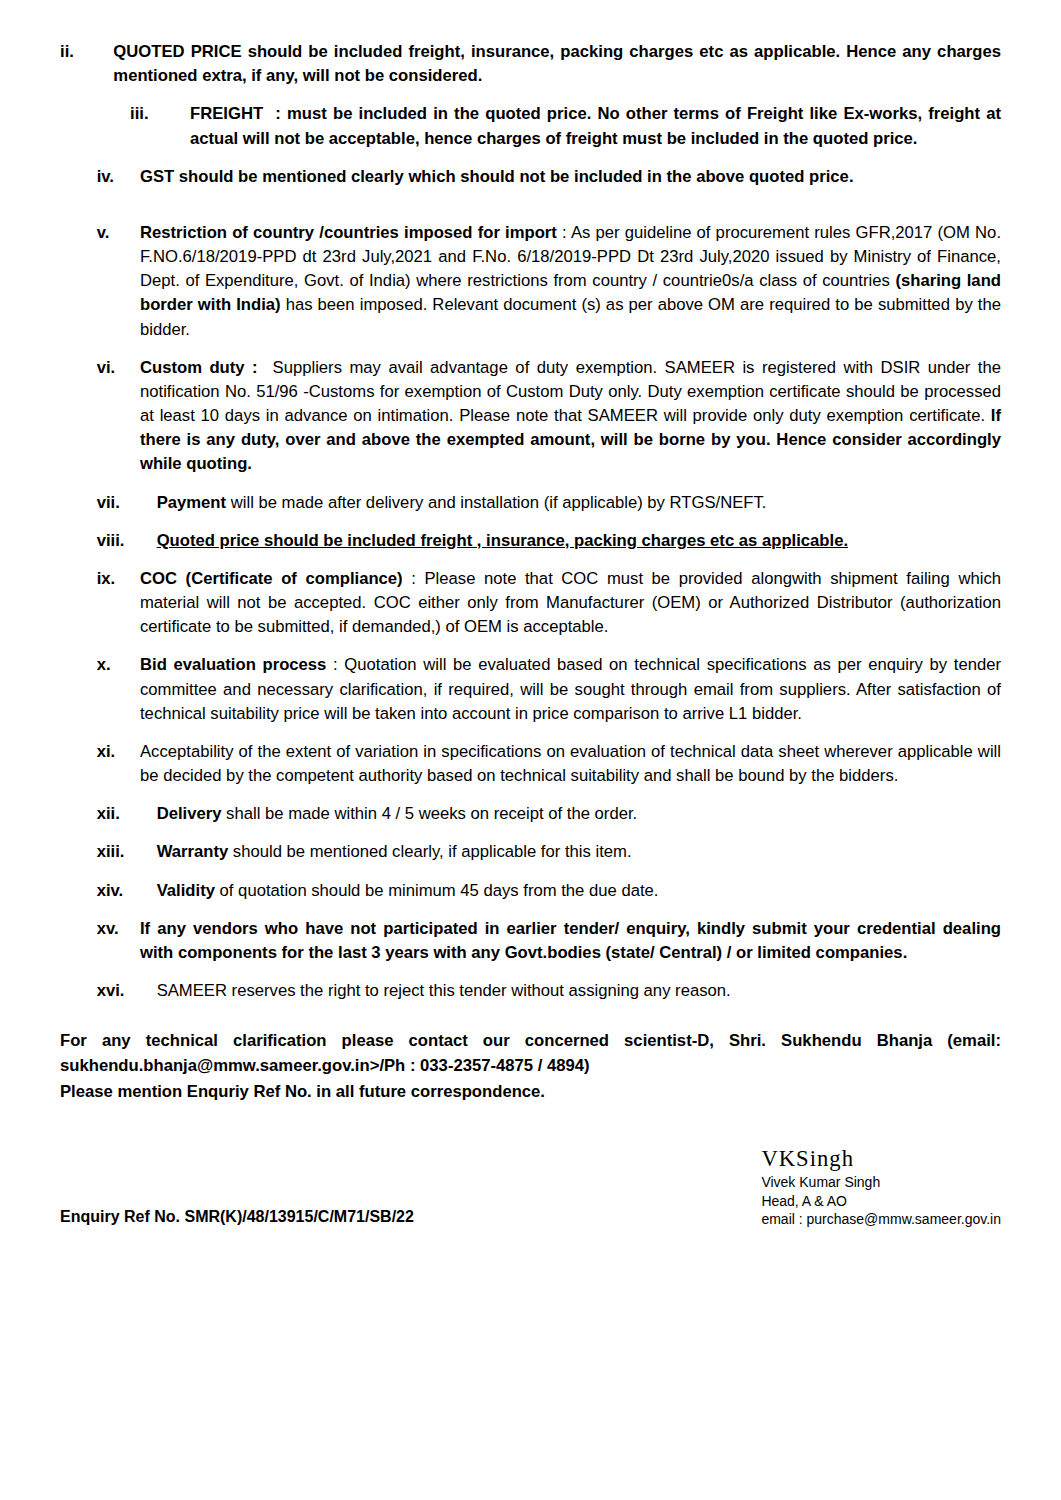ii.
QUOTED PRICE should be included freight, insurance, packing charges etc as applicable. Hence any charges mentioned extra, if any, will not be considered.
iii.
FREIGHT : must be included in the quoted price. No other terms of Freight like Ex-works, freight at actual will not be acceptable, hence charges of freight must be included in the quoted price.
iv.
GST should be mentioned clearly which should not be included in the above quoted price.
v.
Restriction of country /countries imposed for import : As per guideline of procurement rules GFR,2017 (OM No. F.NO.6/18/2019-PPD dt 23rd July,2021 and F.No. 6/18/2019-PPD Dt 23rd July,2020 issued by Ministry of Finance, Dept. of Expenditure, Govt. of India) where restrictions from country / countrie0s/a class of countries (sharing land border with India) has been imposed. Relevant document (s) as per above OM are required to be submitted by the bidder.
vi.
Custom duty : Suppliers may avail advantage of duty exemption. SAMEER is registered with DSIR under the notification No. 51/96 -Customs for exemption of Custom Duty only. Duty exemption certificate should be processed at least 10 days in advance on intimation. Please note that SAMEER will provide only duty exemption certificate. If there is any duty, over and above the exempted amount, will be borne by you. Hence consider accordingly while quoting.
vii.
Payment will be made after delivery and installation (if applicable) by RTGS/NEFT.
viii.
Quoted price should be included freight , insurance, packing charges etc as applicable.
ix.
COC (Certificate of compliance) : Please note that COC must be provided alongwith shipment failing which material will not be accepted. COC either only from Manufacturer (OEM) or Authorized Distributor (authorization certificate to be submitted, if demanded,) of OEM is acceptable.
x.
Bid evaluation process : Quotation will be evaluated based on technical specifications as per enquiry by tender committee and necessary clarification, if required, will be sought through email from suppliers. After satisfaction of technical suitability price will be taken into account in price comparison to arrive L1 bidder.
xi.
Acceptability of the extent of variation in specifications on evaluation of technical data sheet wherever applicable will be decided by the competent authority based on technical suitability and shall be bound by the bidders.
xii.
Delivery shall be made within 4 / 5 weeks on receipt of the order.
xiii.
Warranty should be mentioned clearly, if applicable for this item.
xiv.
Validity of quotation should be minimum 45 days from the due date.
xv.
If any vendors who have not participated in earlier tender/ enquiry, kindly submit your credential dealing with components for the last 3 years with any Govt.bodies (state/ Central) / or limited companies.
xvi.
SAMEER reserves the right to reject this tender without assigning any reason.
For any technical clarification please contact our concerned scientist-D, Shri. Sukhendu Bhanja (email: sukhendu.bhanja@mmw.sameer.gov.in>/Ph : 033-2357-4875 / 4894)
Please mention Enquriy Ref No. in all future correspondence.
Enquiry Ref No. SMR(K)/48/13915/C/M71/SB/22
VKSingh
Vivek Kumar Singh
Head, A & AO
email : purchase@mmw.sameer.gov.in